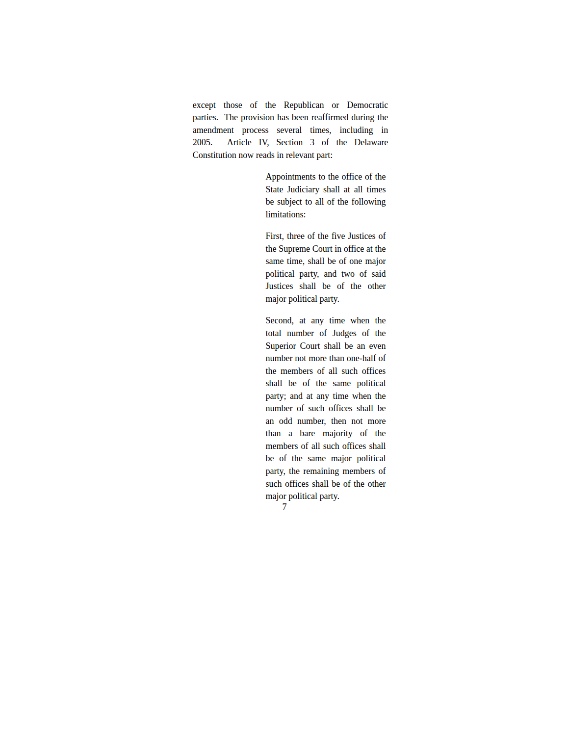except those of the Republican or Democratic parties. The provision has been reaffirmed during the amendment process several times, including in 2005. Article IV, Section 3 of the Delaware Constitution now reads in relevant part:
Appointments to the office of the State Judiciary shall at all times be subject to all of the following limitations:
First, three of the five Justices of the Supreme Court in office at the same time, shall be of one major political party, and two of said Justices shall be of the other major political party.
Second, at any time when the total number of Judges of the Superior Court shall be an even number not more than one-half of the members of all such offices shall be of the same political party; and at any time when the number of such offices shall be an odd number, then not more than a bare majority of the members of all such offices shall be of the same major political party, the remaining members of such offices shall be of the other major political party.
7